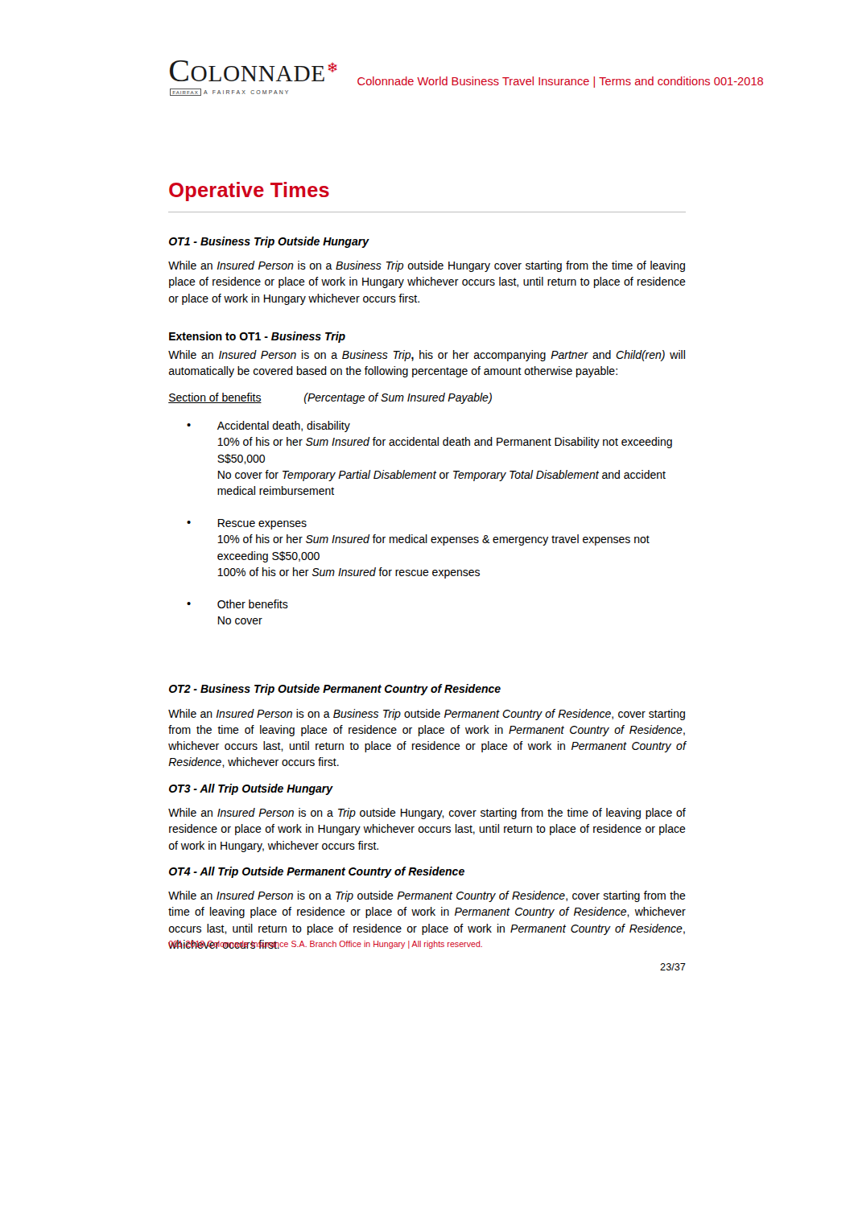COLONNADE❄
FAIRFAXA FAIRFAX COMPANY
Colonnade World Business Travel Insurance | Terms and conditions 001-2018
Operative Times
OT1 - Business Trip Outside Hungary
While an Insured Person is on a Business Trip outside Hungary cover starting from the time of leaving place of residence or place of work in Hungary whichever occurs last, until return to place of residence or place of work in Hungary whichever occurs first.
Extension to OT1 - Business Trip
While an Insured Person is on a Business Trip, his or her accompanying Partner and Child(ren) will automatically be covered based on the following percentage of amount otherwise payable:
Section of benefits(Percentage of Sum Insured Payable)
Accidental death, disability 10% of his or her Sum Insured for accidental death and Permanent Disability not exceeding S$50,000 No cover for Temporary Partial Disablement or Temporary Total Disablement and accident medical reimbursement
Rescue expenses 10% of his or her Sum Insured for medical expenses & emergency travel expenses not exceeding S$50,000 100% of his or her Sum Insured for rescue expenses
Other benefits No cover
OT2 - Business Trip Outside Permanent Country of Residence
While an Insured Person is on a Business Trip outside Permanent Country of Residence, cover starting from the time of leaving place of residence or place of work in Permanent Country of Residence, whichever occurs last, until return to place of residence or place of work in Permanent Country of Residence, whichever occurs first.
OT3 - All Trip Outside Hungary
While an Insured Person is on a Trip outside Hungary, cover starting from the time of leaving place of residence or place of work in Hungary whichever occurs last, until return to place of residence or place of work in Hungary, whichever occurs first.
OT4 - All Trip Outside Permanent Country of Residence
While an Insured Person is on a Trip outside Permanent Country of Residence, cover starting from the time of leaving place of residence or place of work in Permanent Country of Residence, whichever occurs last, until return to place of residence or place of work in Permanent Country of Residence, whichever occurs first.
001-2018 Colonnade Insurance S.A. Branch Office in Hungary | All rights reserved.
23/37